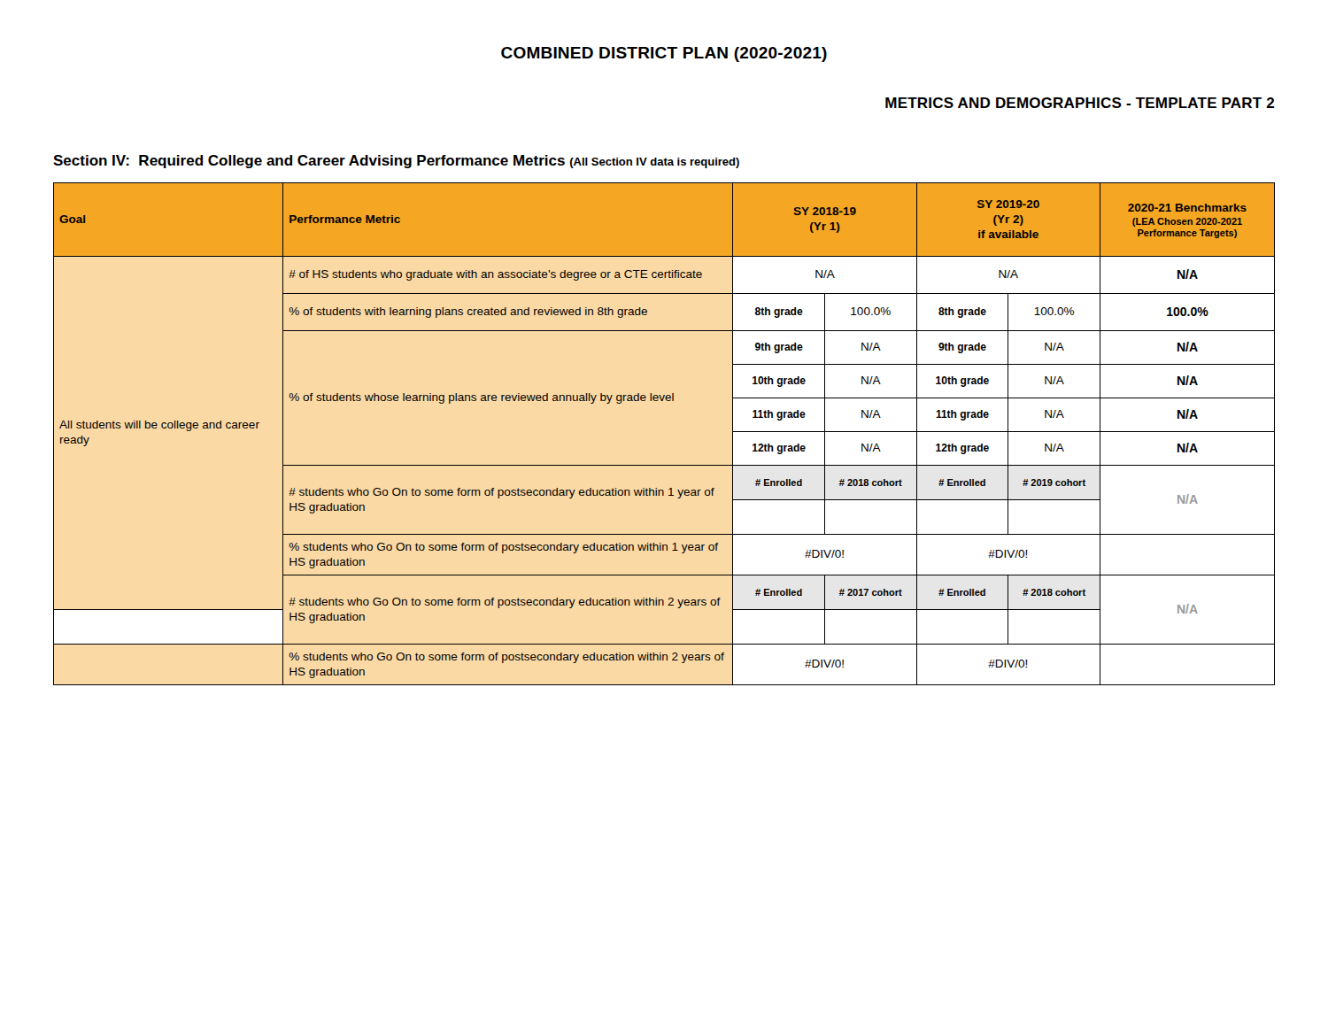COMBINED DISTRICT PLAN (2020-2021)
METRICS AND DEMOGRAPHICS - TEMPLATE PART 2
Section IV: Required College and Career Advising Performance Metrics (All Section IV data is required)
| Goal | Performance Metric | SY 2018-19 (Yr 1) | SY 2019-20 (Yr 2) if available | 2020-21 Benchmarks (LEA Chosen 2020-2021 Performance Targets) |
| --- | --- | --- | --- | --- |
| All students will be college and career ready | # of HS students who graduate with an associate's degree or a CTE certificate | N/A | N/A | N/A |
| % of students with learning plans created and reviewed in 8th grade | 8th grade | 100.0% | 8th grade | 100.0% | 100.0% |
| % of students whose learning plans are reviewed annually by grade level | 9th grade | N/A | 9th grade | N/A | N/A |
| 10th grade | N/A | 10th grade | N/A | N/A |
| 11th grade | N/A | 11th grade | N/A | N/A |
| 12th grade | N/A | 12th grade | N/A | N/A |
| # students who Go On to some form of postsecondary education within 1 year of HS graduation | # Enrolled | # 2018 cohort | # Enrolled | # 2019 cohort | N/A |
| % students who Go On to some form of postsecondary education within 1 year of HS graduation | #DIV/0! | #DIV/0! | |
| # students who Go On to some form of postsecondary education within 2 years of HS graduation | # Enrolled | # 2017 cohort | # Enrolled | # 2018 cohort | N/A |
| | % students who Go On to some form of postsecondary education within 2 years of HS graduation | #DIV/0! | #DIV/0! | |